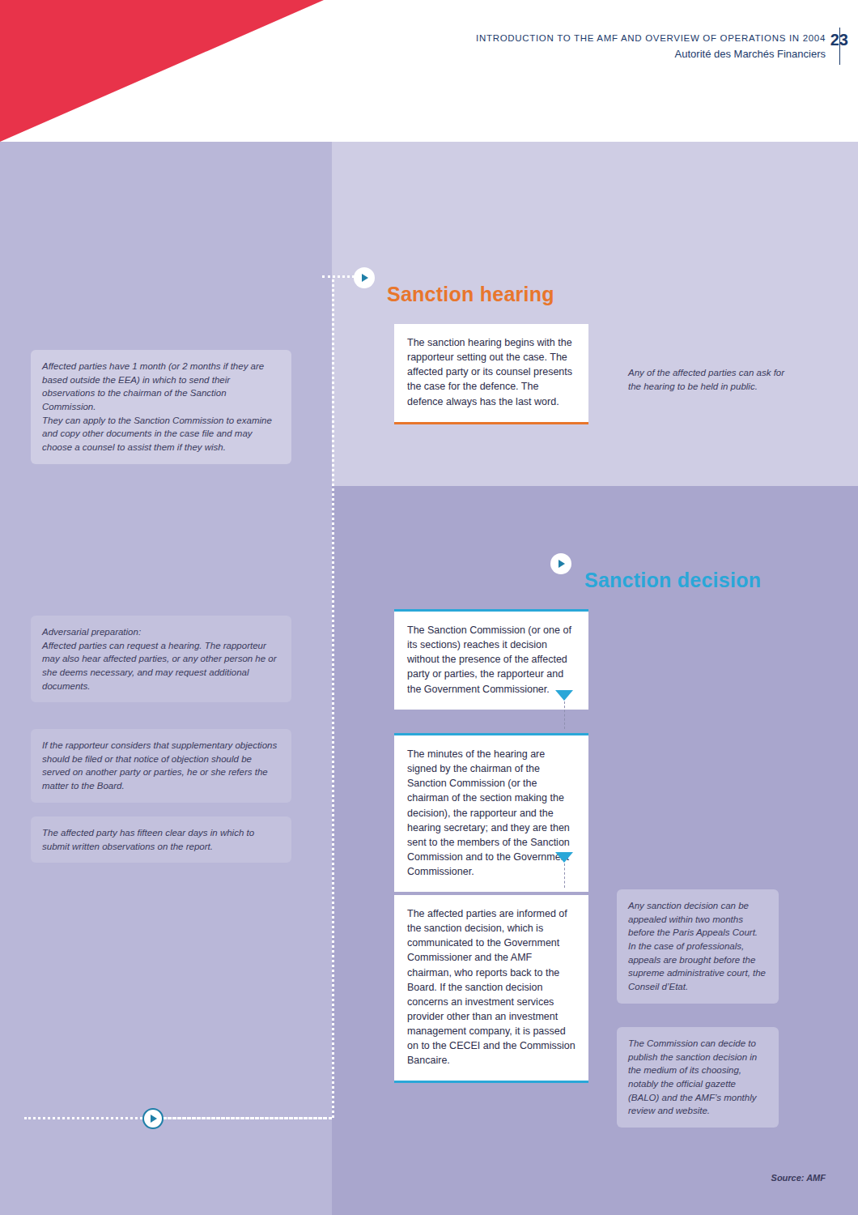23
Introduction to the AMF and overview of operations in 2004
Autorité des Marchés Financiers
Sanction hearing
The sanction hearing begins with the rapporteur setting out the case. The affected party or its counsel presents the case for the defence. The defence always has the last word.
Affected parties have 1 month (or 2 months if they are based outside the EEA) in which to send their observations to the chairman of the Sanction Commission.
They can apply to the Sanction Commission to examine and copy other documents in the case file and may choose a counsel to assist them if they wish. Any of the affected parties can ask for the hearing to be held in public.
Sanction decision
The Sanction Commission (or one of its sections) reaches it decision without the presence of the affected party or parties, the rapporteur and the Government Commissioner.
The minutes of the hearing are signed by the chairman of the Sanction Commission (or the chairman of the section making the decision), the rapporteur and the hearing secretary; and they are then sent to the members of the Sanction Commission and to the Government Commissioner.
The affected parties are informed of the sanction decision, which is communicated to the Government Commissioner and the AMF chairman, who reports back to the Board. If the sanction decision concerns an investment services provider other than an investment management company, it is passed on to the CECEI and the Commission Bancaire.
Adversarial preparation:
Affected parties can request a hearing. The rapporteur may also hear affected parties, or any other person he or she deems necessary, and may request additional documents. If the rapporteur considers that supplementary objections should be filed or that notice of objection should be served on another party or parties, he or she refers the matter to the Board. The affected party has fifteen clear days in which to submit written observations on the report. Any sanction decision can be appealed within two months before the Paris Appeals Court. In the case of professionals, appeals are brought before the supreme administrative court, the Conseil d’Etat. The Commission can decide to publish the sanction decision in the medium of its choosing, notably the official gazette (BALO) and the AMF’s monthly review and website.
Source: AMF